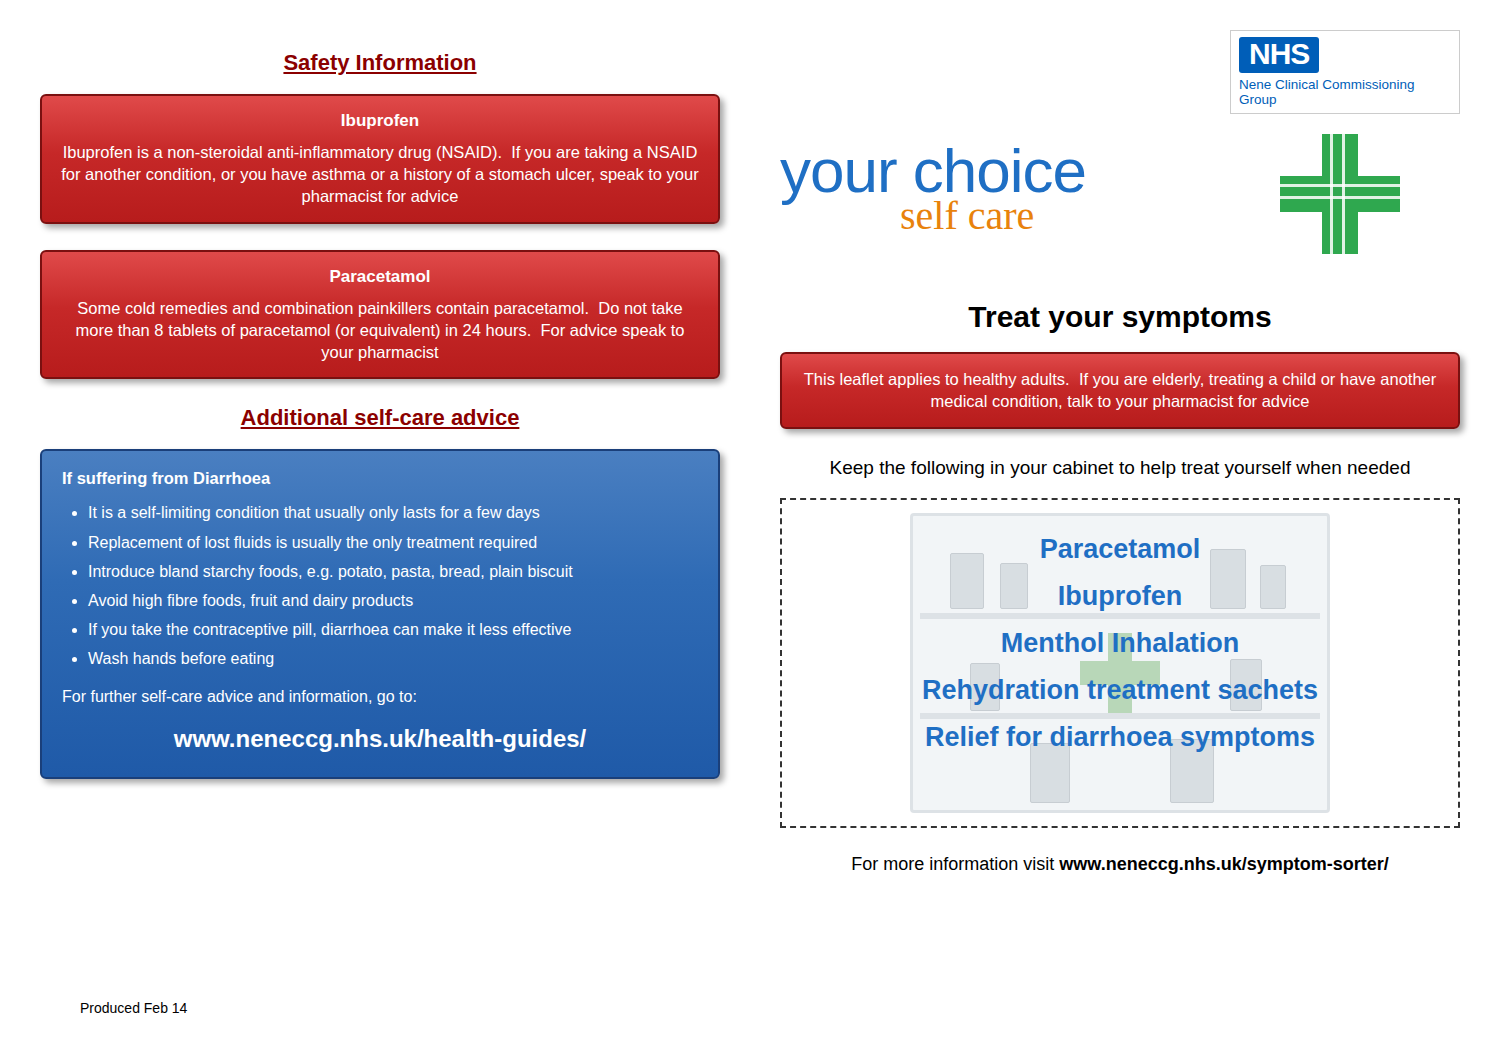Safety Information
Ibuprofen
Ibuprofen is a non-steroidal anti-inflammatory drug (NSAID). If you are taking a NSAID for another condition, or you have asthma or a history of a stomach ulcer, speak to your pharmacist for advice
Paracetamol
Some cold remedies and combination painkillers contain paracetamol. Do not take more than 8 tablets of paracetamol (or equivalent) in 24 hours. For advice speak to your pharmacist
Additional self-care advice
If suffering from Diarrhoea
It is a self-limiting condition that usually only lasts for a few days
Replacement of lost fluids is usually the only treatment required
Introduce bland starchy foods, e.g. potato, pasta, bread, plain biscuit
Avoid high fibre foods, fruit and dairy products
If you take the contraceptive pill, diarrhoea can make it less effective
Wash hands before eating
For further self-care advice and information, go to:
www.neneccg.nhs.uk/health-guides/
Produced Feb 14
NHS
Nene Clinical Commissioning Group
your choice
self care
Treat your symptoms
This leaflet applies to healthy adults. If you are elderly, treating a child or have another medical condition, talk to your pharmacist for advice
Keep the following in your cabinet to help treat yourself when needed
Paracetamol
Ibuprofen
Menthol Inhalation
Rehydration treatment sachets
Relief for diarrhoea symptoms
For more information visit www.neneccg.nhs.uk/symptom-sorter/